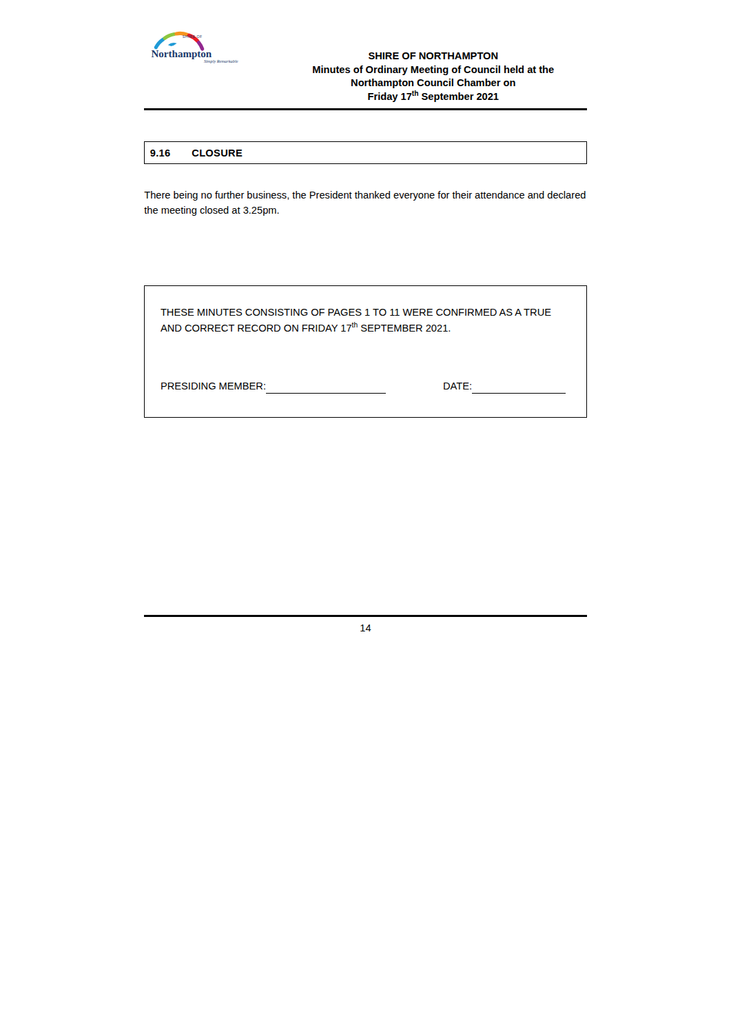Shire of Northampton logo Northampton Simply Remarkable SHIRE OF
SHIRE OF NORTHAMPTON Minutes of Ordinary Meeting of Council held at the Northampton Council Chamber on Friday 17th September 2021
9.16 CLOSURE
There being no further business, the President thanked everyone for their attendance and declared the meeting closed at 3.25pm.
THESE MINUTES CONSISTING OF PAGES 1 TO 11 WERE CONFIRMED AS A TRUE AND CORRECT RECORD ON FRIDAY 17th SEPTEMBER 2021.
PRESIDING MEMBER: DATE:
14